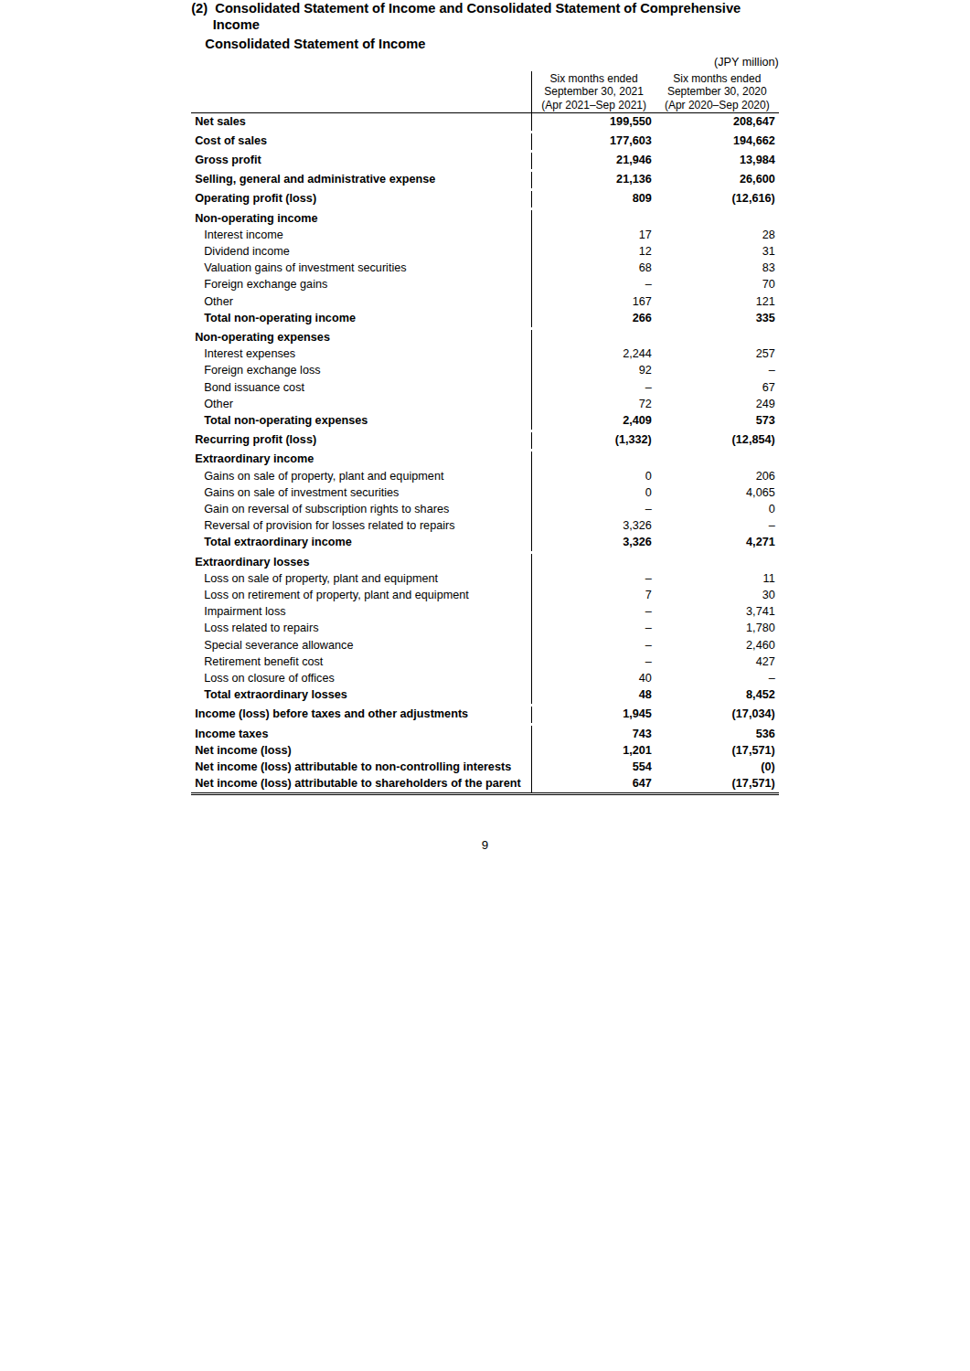(2) Consolidated Statement of Income and Consolidated Statement of Comprehensive Income
Consolidated Statement of Income
(JPY million)
| | Six months ended September 30, 2021 (Apr 2021–Sep 2021) | Six months ended September 30, 2020 (Apr 2020–Sep 2020) |
| --- | --- | --- |
| Net sales | 199,550 | 208,647 |
| Cost of sales | 177,603 | 194,662 |
| Gross profit | 21,946 | 13,984 |
| Selling, general and administrative expense | 21,136 | 26,600 |
| Operating profit (loss) | 809 | (12,616) |
| Non-operating income | | |
| Interest income | 17 | 28 |
| Dividend income | 12 | 31 |
| Valuation gains of investment securities | 68 | 83 |
| Foreign exchange gains | – | 70 |
| Other | 167 | 121 |
| Total non-operating income | 266 | 335 |
| Non-operating expenses | | |
| Interest expenses | 2,244 | 257 |
| Foreign exchange loss | 92 | – |
| Bond issuance cost | – | 67 |
| Other | 72 | 249 |
| Total non-operating expenses | 2,409 | 573 |
| Recurring profit (loss) | (1,332) | (12,854) |
| Extraordinary income | | |
| Gains on sale of property, plant and equipment | 0 | 206 |
| Gains on sale of investment securities | 0 | 4,065 |
| Gain on reversal of subscription rights to shares | – | 0 |
| Reversal of provision for losses related to repairs | 3,326 | – |
| Total extraordinary income | 3,326 | 4,271 |
| Extraordinary losses | | |
| Loss on sale of property, plant and equipment | – | 11 |
| Loss on retirement of property, plant and equipment | 7 | 30 |
| Impairment loss | – | 3,741 |
| Loss related to repairs | – | 1,780 |
| Special severance allowance | – | 2,460 |
| Retirement benefit cost | – | 427 |
| Loss on closure of offices | 40 | – |
| Total extraordinary losses | 48 | 8,452 |
| Income (loss) before taxes and other adjustments | 1,945 | (17,034) |
| Income taxes | 743 | 536 |
| Net income (loss) | 1,201 | (17,571) |
| Net income (loss) attributable to non-controlling interests | 554 | (0) |
| Net income (loss) attributable to shareholders of the parent | 647 | (17,571) |
9